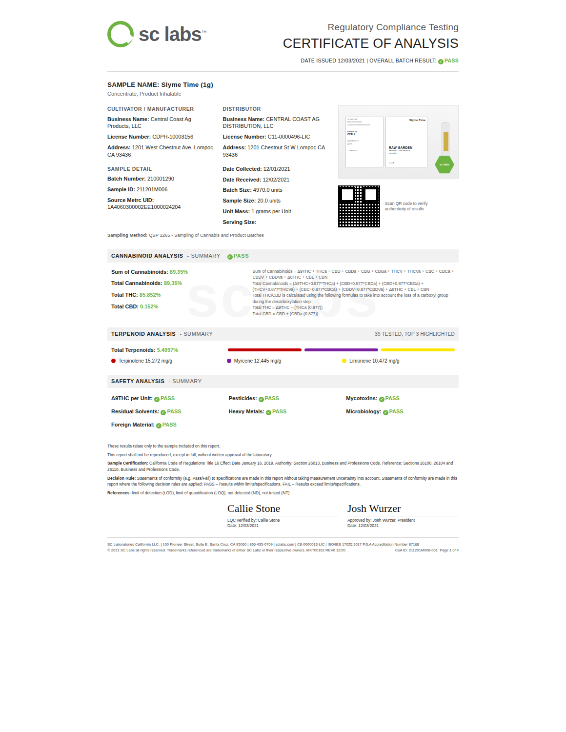sclabs
sc labs™
Regulatory Compliance Testing
CERTIFICATE OF ANALYSIS
DATE ISSUED 12/03/2021 | OVERALL BATCH RESULT: ✓PASS
SAMPLE NAME: Slyme Time (1g)
Concentrate, Product Inhalable
Cultivator / Manufacturer
Business Name: Central Coast Ag Products, LLC
License Number: CDPH-10003156
Address: 1201 West Chestnut Ave. Lompoc CA 93436
Sample Detail
Batch Number: 210001290
Sample ID: 211201M006
Source Metrc UID:
1A4060300002EE1000024204
Distributor
Business Name: CENTRAL COAST AG DISTRIBUTION, LLC
License Number: C11-0000496-LIC
Address: 1201 Chestnut St W Lompoc CA 93436
Date Collected: 12/01/2021
Date Received: 12/02/2021
Batch Size: 4970.0 units
Sample Size: 20.0 units
Unit Mass: 1 grams per Unit
Serving Size:
SLYME TIME
BATCH 210001290
1A4060300002EE1000024204 Powered by CCELL LAB RESULTS ▣ QR ⚠ WARNING
Slyme Time
RAW GARDEN REFINED LIVE RESIN™ cartridge
⚠ CA
sc labs
Scan QR code to verify
authenticity of results.
Sampling Method: QSP 1265 - Sampling of Cannabis and Product Batches
Cannabinoid Analysis - Summary ✓PASS
Sum of Cannabinoids: 89.35%
Total Cannabinoids: 89.35%
Total THC: 85.852%
Total CBD: 0.152%
Sum of Cannabinoids = Δ9THC + THCa + CBD + CBDa + CBG + CBGa + THCV + THCVa + CBC + CBCa + CBDV + CBDVa + Δ8THC + CBL + CBN
Total Cannabinoids = (Δ9THC+0.877*THCa) + (CBD+0.877*CBDa) + (CBG+0.877*CBGa) + (THCV+0.877*THCVa) + (CBC+0.877*CBCa) + (CBDV+0.877*CBDVa) + Δ8THC + CBL + CBN
Total THC/CBD is calculated using the following formulas to take into account the loss of a carboxyl group during the decarboxylation step:
Total THC = Δ9THC + (THCa (0.877))
Total CBD = CBD + (CBDa (0.877))
Terpenoid Analysis - Summary 39 TESTED, TOP 3 HIGHLIGHTED
Total Terpenoids: 5.4997%
Terpinolene 15.272 mg/g
Myrcene 12.445 mg/g
Limonene 10.472 mg/g
Safety Analysis - Summary
Δ9THC per Unit: ✓PASS
Pesticides: ✓PASS
Mycotoxins: ✓PASS
Residual Solvents: ✓PASS
Heavy Metals: ✓PASS
Microbiology: ✓PASS
Foreign Material: ✓PASS
These results relate only to the sample included on this report.
This report shall not be reproduced, except in full, without written approval of the laboratory.
Sample Certification: California Code of Regulations Title 16 Effect Date January 16, 2019. Authority: Section 26013, Business and Professions Code. Reference: Sections 26100, 26104 and 26110, Business and Professions Code.
Decision Rule: Statements of conformity (e.g. Pass/Fail) to specifications are made in this report without taking measurement uncertainty into account. Statements of conformity are made in this report where the following decision rules are applied: PASS – Results within limits/specifications, FAIL – Results exceed limits/specifications.
References: limit of detection (LOD), limit of quantification (LOQ), not detected (ND), not tested (NT)
Callie Stone
LQC verified by: Callie Stone
Date: 12/03/2021
Josh Wurzer
Approved by: Josh Wurzer, President
Date: 12/03/2021
SC Laboratories California LLC. | 100 Pioneer Street, Suite E, Santa Cruz, CA 95060 | 866-435-0709 | sclabs.com | C8-0000013-LIC | ISO/IES 17025:2017 PJLA Accreditation Number 87168
© 2021 SC Labs all rights reserved. Trademarks referenced are trademarks of either SC Labs or their respective owners. MKT00162 REV6 12/20
CoA ID: 211201M006-001 Page 1 of 4